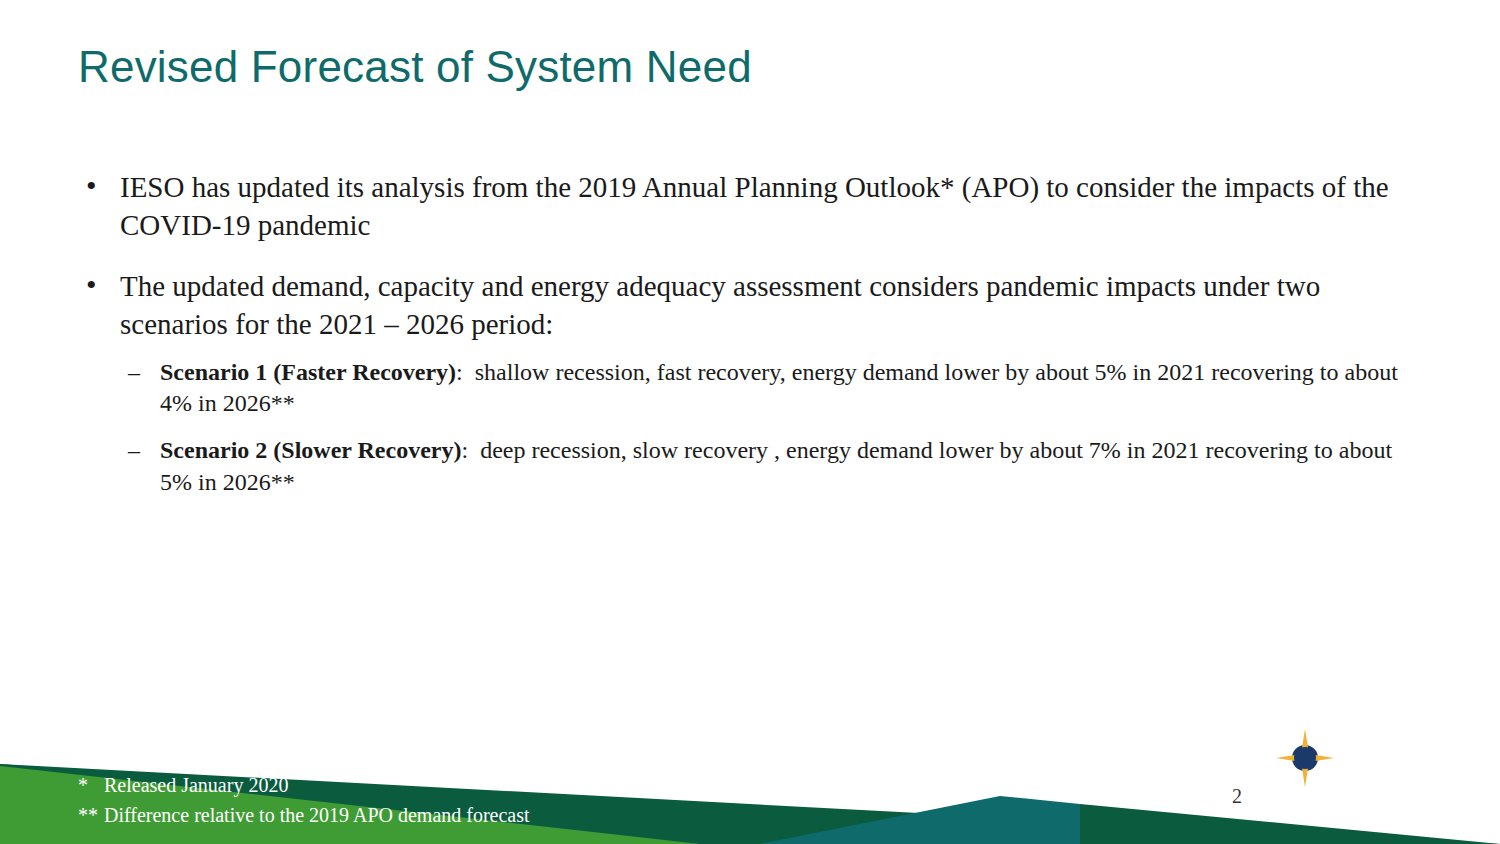Revised Forecast of System Need
IESO has updated its analysis from the 2019 Annual Planning Outlook* (APO) to consider the impacts of the COVID-19 pandemic
The updated demand, capacity and energy adequacy assessment considers pandemic impacts under two scenarios for the 2021 – 2026 period:
Scenario 1 (Faster Recovery): shallow recession, fast recovery, energy demand lower by about 5% in 2021 recovering to about 4% in 2026**
Scenario 2 (Slower Recovery): deep recession, slow recovery , energy demand lower by about 7% in 2021 recovering to about 5% in 2026**
*Released January 2020
**Difference relative to the 2019 APO demand forecast
2
ieso
Connecting Today.
Powering Tomorrow.